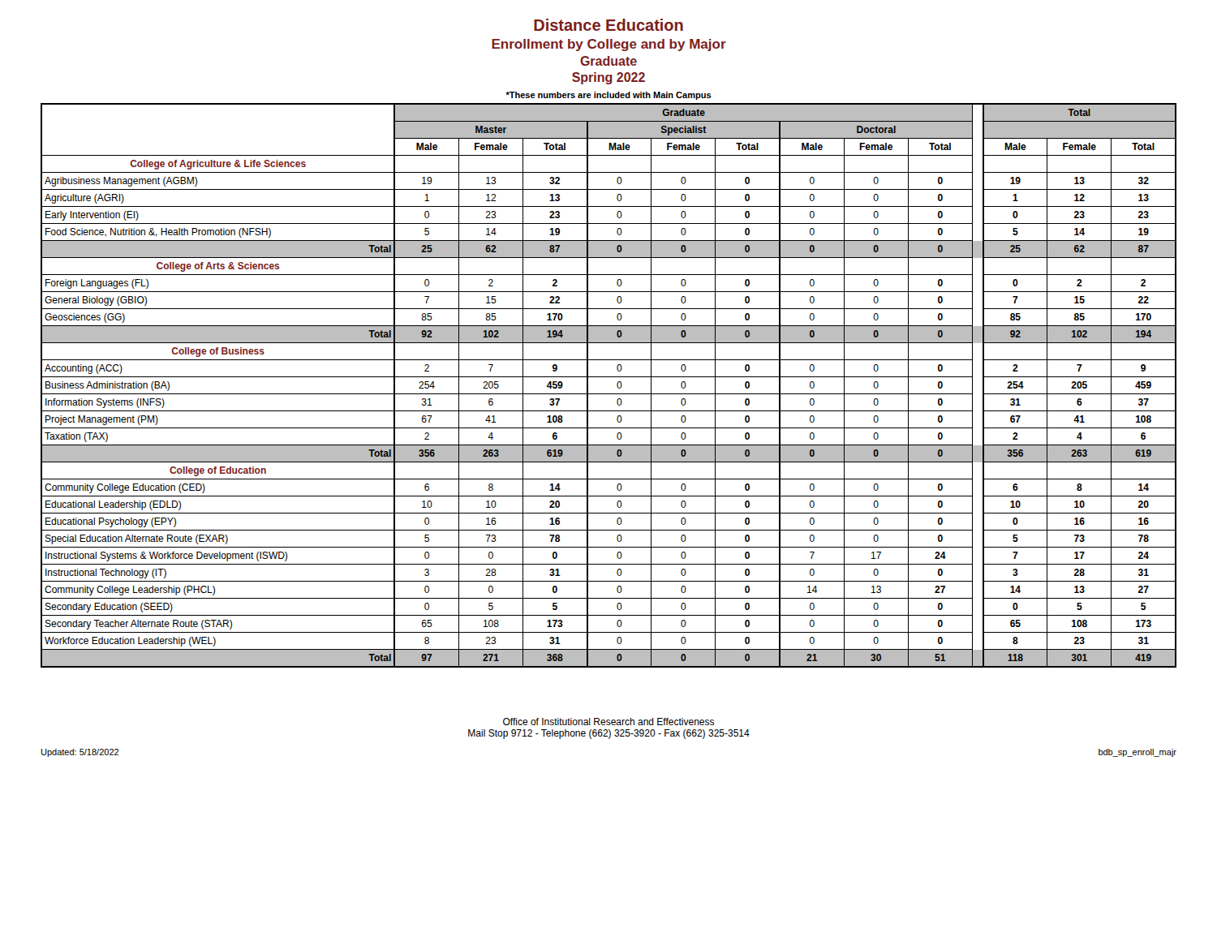Distance Education
Enrollment by College and by Major
Graduate
Spring 2022
*These numbers are included with Main Campus
| | Graduate | | Total |
| | Master | Specialist | Doctoral | | |
| | Male | Female | Total | Male | Female | Total | Male | Female | Total | | Male | Female | Total |
| College of Agriculture & Life Sciences | | | | | | | | | | | | | |
| Agribusiness Management (AGBM) | 19 | 13 | 32 | 0 | 0 | 0 | 0 | 0 | 0 | | 19 | 13 | 32 |
| Agriculture (AGRI) | 1 | 12 | 13 | 0 | 0 | 0 | 0 | 0 | 0 | | 1 | 12 | 13 |
| Early Intervention (EI) | 0 | 23 | 23 | 0 | 0 | 0 | 0 | 0 | 0 | | 0 | 23 | 23 |
| Food Science, Nutrition &, Health Promotion (NFSH) | 5 | 14 | 19 | 0 | 0 | 0 | 0 | 0 | 0 | | 5 | 14 | 19 |
| Total | 25 | 62 | 87 | 0 | 0 | 0 | 0 | 0 | 0 | | 25 | 62 | 87 |
| College of Arts & Sciences | | | | | | | | | | | | | |
| Foreign Languages (FL) | 0 | 2 | 2 | 0 | 0 | 0 | 0 | 0 | 0 | | 0 | 2 | 2 |
| General Biology (GBIO) | 7 | 15 | 22 | 0 | 0 | 0 | 0 | 0 | 0 | | 7 | 15 | 22 |
| Geosciences (GG) | 85 | 85 | 170 | 0 | 0 | 0 | 0 | 0 | 0 | | 85 | 85 | 170 |
| Total | 92 | 102 | 194 | 0 | 0 | 0 | 0 | 0 | 0 | | 92 | 102 | 194 |
| College of Business | | | | | | | | | | | | | |
| Accounting (ACC) | 2 | 7 | 9 | 0 | 0 | 0 | 0 | 0 | 0 | | 2 | 7 | 9 |
| Business Administration (BA) | 254 | 205 | 459 | 0 | 0 | 0 | 0 | 0 | 0 | | 254 | 205 | 459 |
| Information Systems (INFS) | 31 | 6 | 37 | 0 | 0 | 0 | 0 | 0 | 0 | | 31 | 6 | 37 |
| Project Management (PM) | 67 | 41 | 108 | 0 | 0 | 0 | 0 | 0 | 0 | | 67 | 41 | 108 |
| Taxation (TAX) | 2 | 4 | 6 | 0 | 0 | 0 | 0 | 0 | 0 | | 2 | 4 | 6 |
| Total | 356 | 263 | 619 | 0 | 0 | 0 | 0 | 0 | 0 | | 356 | 263 | 619 |
| College of Education | | | | | | | | | | | | | |
| Community College Education (CED) | 6 | 8 | 14 | 0 | 0 | 0 | 0 | 0 | 0 | | 6 | 8 | 14 |
| Educational Leadership (EDLD) | 10 | 10 | 20 | 0 | 0 | 0 | 0 | 0 | 0 | | 10 | 10 | 20 |
| Educational Psychology (EPY) | 0 | 16 | 16 | 0 | 0 | 0 | 0 | 0 | 0 | | 0 | 16 | 16 |
| Special Education Alternate Route (EXAR) | 5 | 73 | 78 | 0 | 0 | 0 | 0 | 0 | 0 | | 5 | 73 | 78 |
| Instructional Systems & Workforce Development (ISWD) | 0 | 0 | 0 | 0 | 0 | 0 | 7 | 17 | 24 | | 7 | 17 | 24 |
| Instructional Technology (IT) | 3 | 28 | 31 | 0 | 0 | 0 | 0 | 0 | 0 | | 3 | 28 | 31 |
| Community College Leadership (PHCL) | 0 | 0 | 0 | 0 | 0 | 0 | 14 | 13 | 27 | | 14 | 13 | 27 |
| Secondary Education (SEED) | 0 | 5 | 5 | 0 | 0 | 0 | 0 | 0 | 0 | | 0 | 5 | 5 |
| Secondary Teacher Alternate Route (STAR) | 65 | 108 | 173 | 0 | 0 | 0 | 0 | 0 | 0 | | 65 | 108 | 173 |
| Workforce Education Leadership (WEL) | 8 | 23 | 31 | 0 | 0 | 0 | 0 | 0 | 0 | | 8 | 23 | 31 |
| Total | 97 | 271 | 368 | 0 | 0 | 0 | 21 | 30 | 51 | | 118 | 301 | 419 |
Office of Institutional Research and Effectiveness
Mail Stop 9712 - Telephone (662) 325-3920 - Fax (662) 325-3514
Updated: 5/18/2022
bdb_sp_enroll_majr